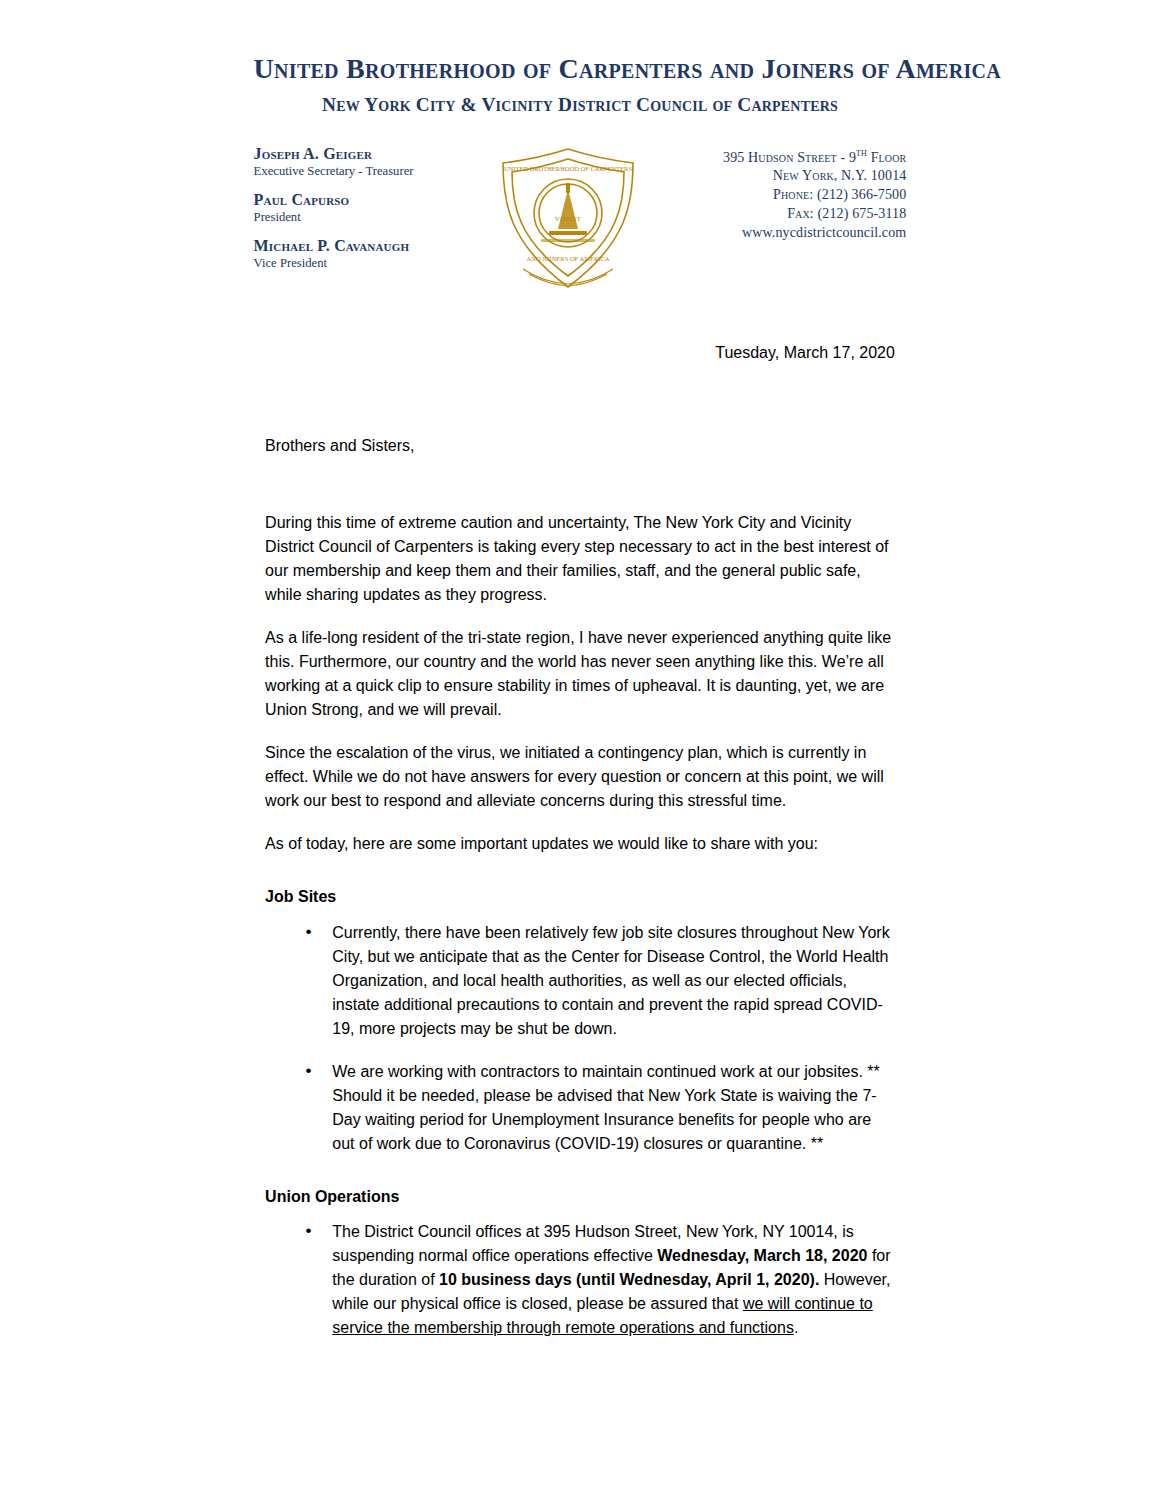United Brotherhood of Carpenters and Joiners of America
New York City & Vicinity District Council of Carpenters
Joseph A. Geiger
Executive Secretary - Treasurer
Paul Capurso
President
Michael P. Cavanaugh
Vice President
UNITED BROTHERHOOD OF CARPENTERS AND JOINERS OF AMERICA VINCIT
395 Hudson Street - 9th Floor
New York, N.Y. 10014
Phone: (212) 366-7500
Fax: (212) 675-3118
www.nycdistrictcouncil.com
Tuesday, March 17, 2020
Brothers and Sisters,
During this time of extreme caution and uncertainty, The New York City and Vicinity District Council of Carpenters is taking every step necessary to act in the best interest of our membership and keep them and their families, staff, and the general public safe, while sharing updates as they progress.
As a life-long resident of the tri-state region, I have never experienced anything quite like this. Furthermore, our country and the world has never seen anything like this. We’re all working at a quick clip to ensure stability in times of upheaval. It is daunting, yet, we are Union Strong, and we will prevail.
Since the escalation of the virus, we initiated a contingency plan, which is currently in effect. While we do not have answers for every question or concern at this point, we will work our best to respond and alleviate concerns during this stressful time.
As of today, here are some important updates we would like to share with you:
Job Sites
Currently, there have been relatively few job site closures throughout New York City, but we anticipate that as the Center for Disease Control, the World Health Organization, and local health authorities, as well as our elected officials, instate additional precautions to contain and prevent the rapid spread COVID-19, more projects may be shut be down.
We are working with contractors to maintain continued work at our jobsites. ** Should it be needed, please be advised that New York State is waiving the 7-Day waiting period for Unemployment Insurance benefits for people who are out of work due to Coronavirus (COVID-19) closures or quarantine. **
Union Operations
The District Council offices at 395 Hudson Street, New York, NY 10014, is suspending normal office operations effective Wednesday, March 18, 2020 for the duration of 10 business days (until Wednesday, April 1, 2020). However, while our physical office is closed, please be assured that we will continue to service the membership through remote operations and functions.